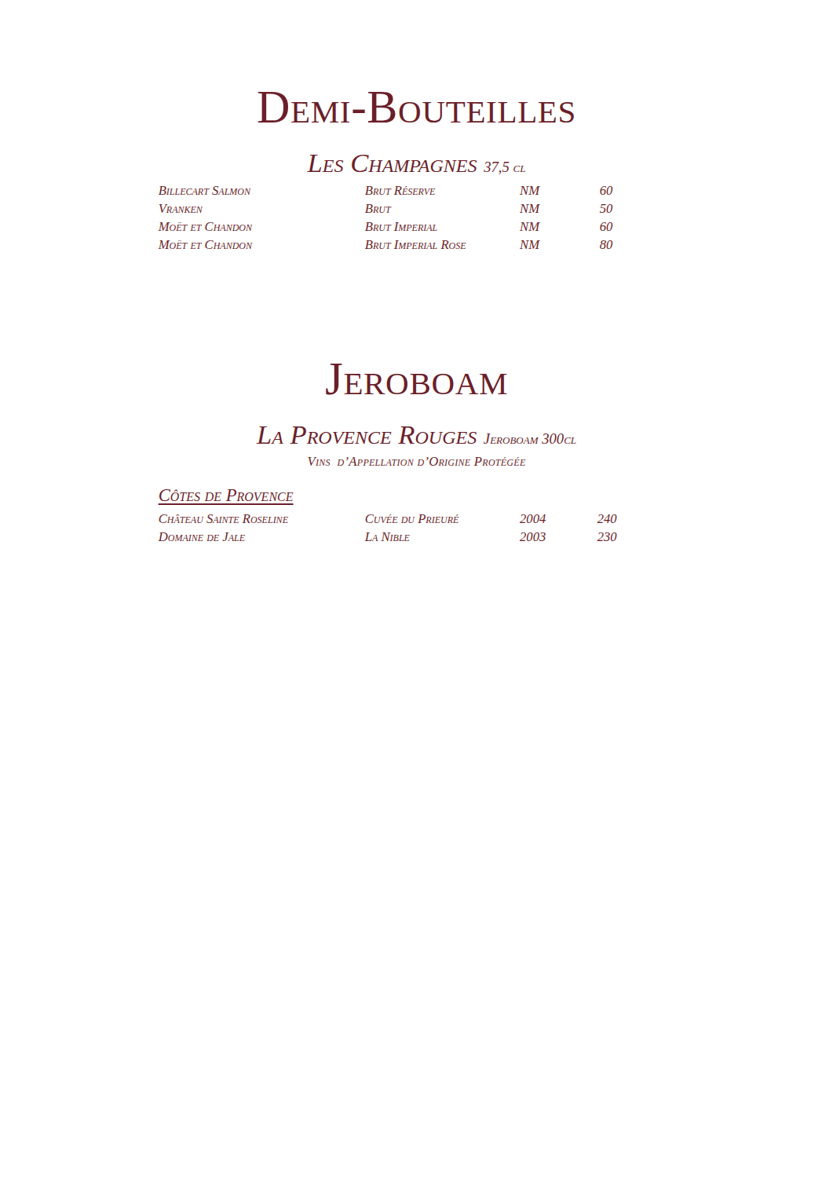Demi-Bouteilles
Les Champagnes 37,5 cl
| Billecart Salmon | Brut Réserve | NM | 60 |
| Vranken | Brut | NM | 50 |
| Moët et Chandon | Brut Imperial | NM | 60 |
| Moët et Chandon | Brut Imperial Rose | NM | 80 |
Jeroboam
La Provence Rouges Jeroboam 300cl
Vins d’Appellation d’Origine Protégée
Côtes de Provence
| Château Sainte Roseline | Cuvée du Prieuré | 2004 | 240 |
| Domaine de Jale | La Nible | 2003 | 230 |